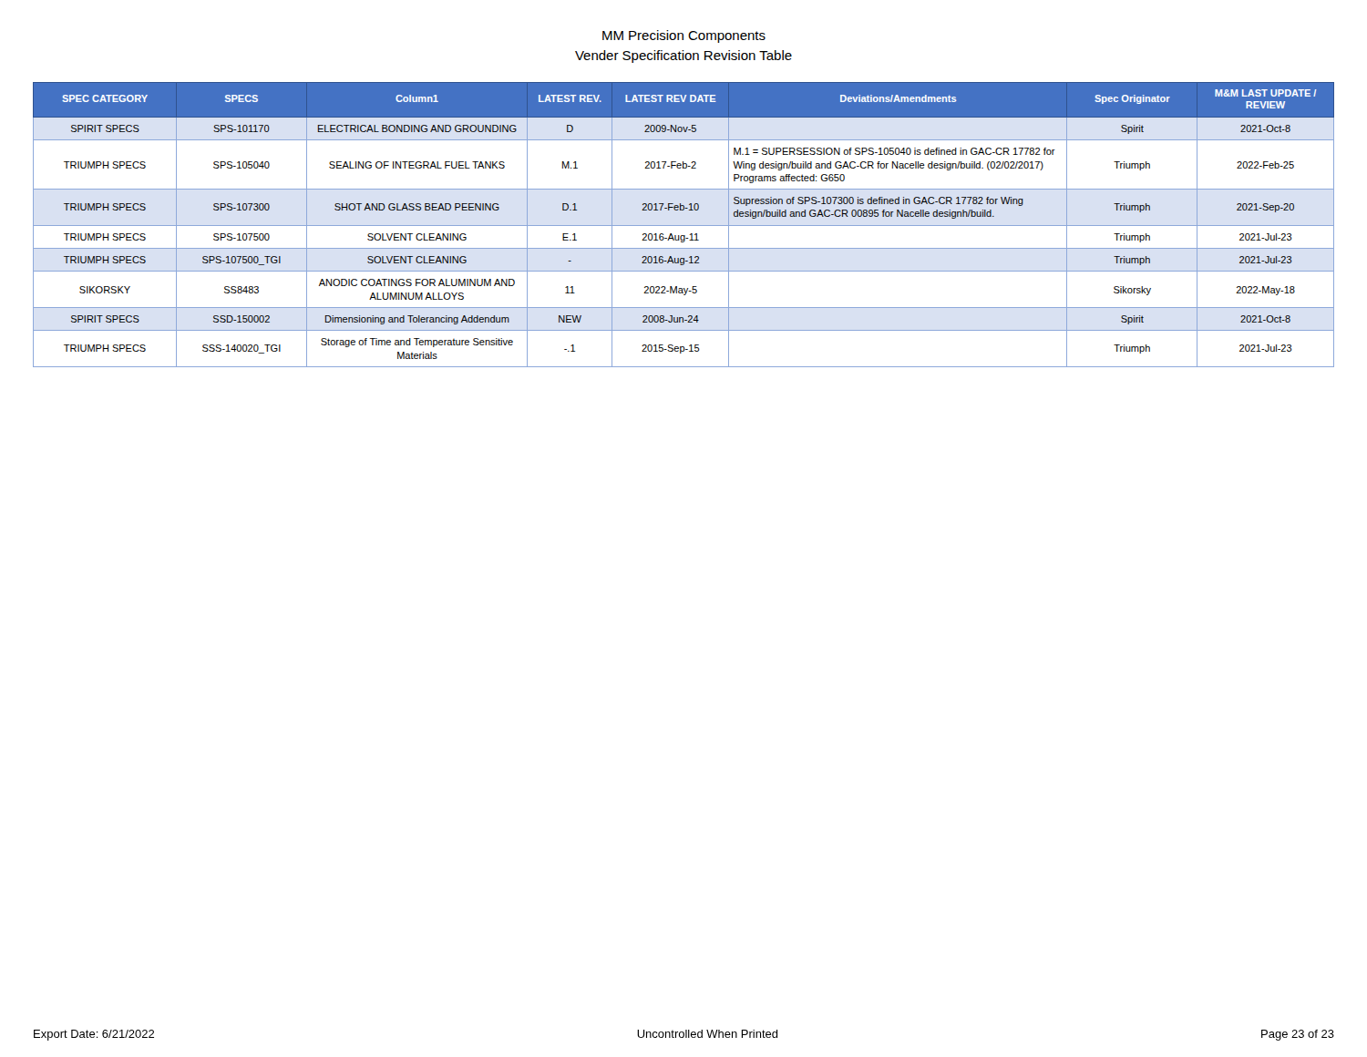MM Precision Components
Vender Specification Revision Table
| SPEC CATEGORY | SPECS | Column1 | LATEST REV. | LATEST REV DATE | Deviations/Amendments | Spec Originator | M&M LAST UPDATE / REVIEW |
| --- | --- | --- | --- | --- | --- | --- | --- |
| SPIRIT SPECS | SPS-101170 | ELECTRICAL BONDING AND GROUNDING | D | 2009-Nov-5 | | Spirit | 2021-Oct-8 |
| TRIUMPH SPECS | SPS-105040 | SEALING OF INTEGRAL FUEL TANKS | M.1 | 2017-Feb-2 | M.1 = SUPERSESSION of SPS-105040 is defined in GAC-CR 17782 for Wing design/build and GAC-CR for Nacelle design/build. (02/02/2017) Programs affected: G650 | Triumph | 2022-Feb-25 |
| TRIUMPH SPECS | SPS-107300 | SHOT AND GLASS BEAD PEENING | D.1 | 2017-Feb-10 | Supression of SPS-107300 is defined in GAC-CR 17782 for Wing design/build and GAC-CR 00895 for Nacelle designh/build. | Triumph | 2021-Sep-20 |
| TRIUMPH SPECS | SPS-107500 | SOLVENT CLEANING | E.1 | 2016-Aug-11 | | Triumph | 2021-Jul-23 |
| TRIUMPH SPECS | SPS-107500_TGI | SOLVENT CLEANING | - | 2016-Aug-12 | | Triumph | 2021-Jul-23 |
| SIKORSKY | SS8483 | ANODIC COATINGS FOR ALUMINUM AND ALUMINUM ALLOYS | 11 | 2022-May-5 | | Sikorsky | 2022-May-18 |
| SPIRIT SPECS | SSD-150002 | Dimensioning and Tolerancing Addendum | NEW | 2008-Jun-24 | | Spirit | 2021-Oct-8 |
| TRIUMPH SPECS | SSS-140020_TGI | Storage of Time and Temperature Sensitive Materials | -.1 | 2015-Sep-15 | | Triumph | 2021-Jul-23 |
Export Date: 6/21/2022
Uncontrolled When Printed
Page 23 of 23